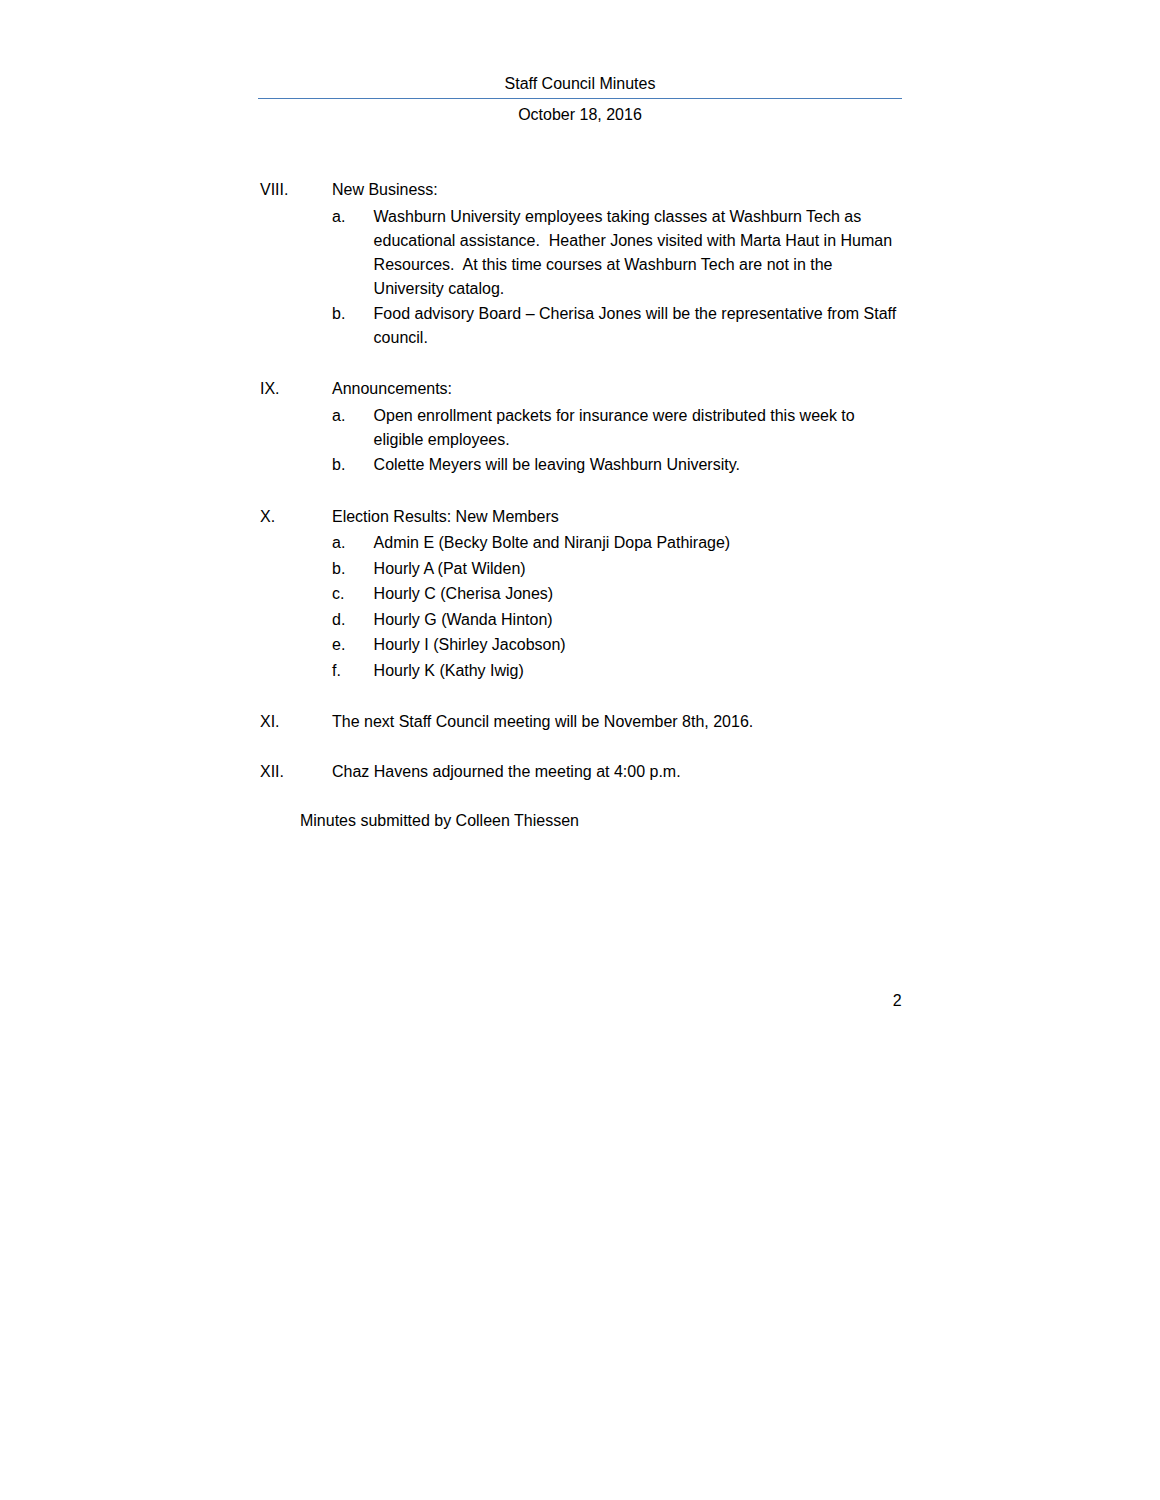Staff Council Minutes
October 18, 2016
VIII.
New Business:
a. Washburn University employees taking classes at Washburn Tech as educational assistance. Heather Jones visited with Marta Haut in Human Resources. At this time courses at Washburn Tech are not in the University catalog.
b. Food advisory Board – Cherisa Jones will be the representative from Staff council.
IX.
Announcements:
a. Open enrollment packets for insurance were distributed this week to eligible employees.
b. Colette Meyers will be leaving Washburn University.
X.
Election Results: New Members
a. Admin E (Becky Bolte and Niranji Dopa Pathirage)
b. Hourly A (Pat Wilden)
c. Hourly C (Cherisa Jones)
d. Hourly G (Wanda Hinton)
e. Hourly I (Shirley Jacobson)
f. Hourly K (Kathy Iwig)
XI.
The next Staff Council meeting will be November 8th, 2016.
XII.
Chaz Havens adjourned the meeting at 4:00 p.m.
Minutes submitted by Colleen Thiessen
2